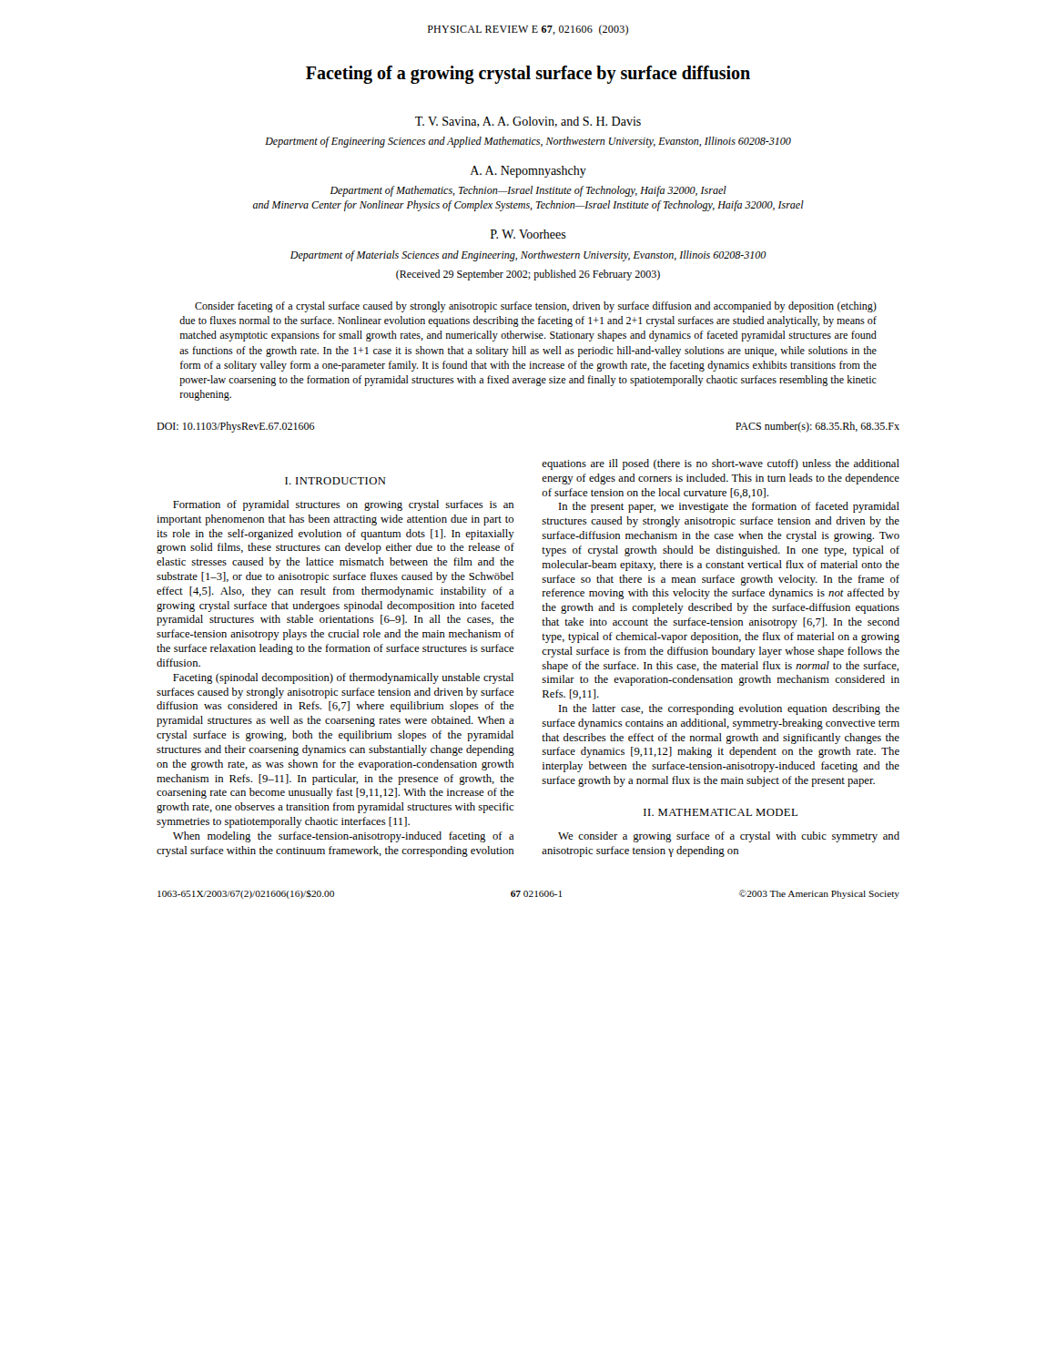PHYSICAL REVIEW E 67, 021606 (2003)
Faceting of a growing crystal surface by surface diffusion
T. V. Savina, A. A. Golovin, and S. H. Davis
Department of Engineering Sciences and Applied Mathematics, Northwestern University, Evanston, Illinois 60208-3100
A. A. Nepomnyashchy
Department of Mathematics, Technion—Israel Institute of Technology, Haifa 32000, Israel
and Minerva Center for Nonlinear Physics of Complex Systems, Technion—Israel Institute of Technology, Haifa 32000, Israel
P. W. Voorhees
Department of Materials Sciences and Engineering, Northwestern University, Evanston, Illinois 60208-3100
(Received 29 September 2002; published 26 February 2003)
Consider faceting of a crystal surface caused by strongly anisotropic surface tension, driven by surface diffusion and accompanied by deposition (etching) due to fluxes normal to the surface. Nonlinear evolution equations describing the faceting of 1+1 and 2+1 crystal surfaces are studied analytically, by means of matched asymptotic expansions for small growth rates, and numerically otherwise. Stationary shapes and dynamics of faceted pyramidal structures are found as functions of the growth rate. In the 1+1 case it is shown that a solitary hill as well as periodic hill-and-valley solutions are unique, while solutions in the form of a solitary valley form a one-parameter family. It is found that with the increase of the growth rate, the faceting dynamics exhibits transitions from the power-law coarsening to the formation of pyramidal structures with a fixed average size and finally to spatiotemporally chaotic surfaces resembling the kinetic roughening.
DOI: 10.1103/PhysRevE.67.021606 PACS number(s): 68.35.Rh, 68.35.Fx
I. Introduction
Formation of pyramidal structures on growing crystal surfaces is an important phenomenon that has been attracting wide attention due in part to its role in the self-organized evolution of quantum dots [1]. In epitaxially grown solid films, these structures can develop either due to the release of elastic stresses caused by the lattice mismatch between the film and the substrate [1–3], or due to anisotropic surface fluxes caused by the Schwöbel effect [4,5]. Also, they can result from thermodynamic instability of a growing crystal surface that undergoes spinodal decomposition into faceted pyramidal structures with stable orientations [6–9]. In all the cases, the surface-tension anisotropy plays the crucial role and the main mechanism of the surface relaxation leading to the formation of surface structures is surface diffusion.
Faceting (spinodal decomposition) of thermodynamically unstable crystal surfaces caused by strongly anisotropic surface tension and driven by surface diffusion was considered in Refs. [6,7] where equilibrium slopes of the pyramidal structures as well as the coarsening rates were obtained. When a crystal surface is growing, both the equilibrium slopes of the pyramidal structures and their coarsening dynamics can substantially change depending on the growth rate, as was shown for the evaporation-condensation growth mechanism in Refs. [9–11]. In particular, in the presence of growth, the coarsening rate can become unusually fast [9,11,12]. With the increase of the growth rate, one observes a transition from pyramidal structures with specific symmetries to spatiotemporally chaotic interfaces [11].
When modeling the surface-tension-anisotropy-induced faceting of a crystal surface within the continuum framework, the corresponding evolution equations are ill posed (there is no short-wave cutoff) unless the additional energy of edges and corners is included. This in turn leads to the dependence of surface tension on the local curvature [6,8,10].
In the present paper, we investigate the formation of faceted pyramidal structures caused by strongly anisotropic surface tension and driven by the surface-diffusion mechanism in the case when the crystal is growing. Two types of crystal growth should be distinguished. In one type, typical of molecular-beam epitaxy, there is a constant vertical flux of material onto the surface so that there is a mean surface growth velocity. In the frame of reference moving with this velocity the surface dynamics is not affected by the growth and is completely described by the surface-diffusion equations that take into account the surface-tension anisotropy [6,7]. In the second type, typical of chemical-vapor deposition, the flux of material on a growing crystal surface is from the diffusion boundary layer whose shape follows the shape of the surface. In this case, the material flux is normal to the surface, similar to the evaporation-condensation growth mechanism considered in Refs. [9,11].
In the latter case, the corresponding evolution equation describing the surface dynamics contains an additional, symmetry-breaking convective term that describes the effect of the normal growth and significantly changes the surface dynamics [9,11,12] making it dependent on the growth rate. The interplay between the surface-tension-anisotropy-induced faceting and the surface growth by a normal flux is the main subject of the present paper.
II. Mathematical model
We consider a growing surface of a crystal with cubic symmetry and anisotropic surface tension γ depending on
1063-651X/2003/67(2)/021606(16)/$20.00 ©2003 The American Physical Society
67 021606-1